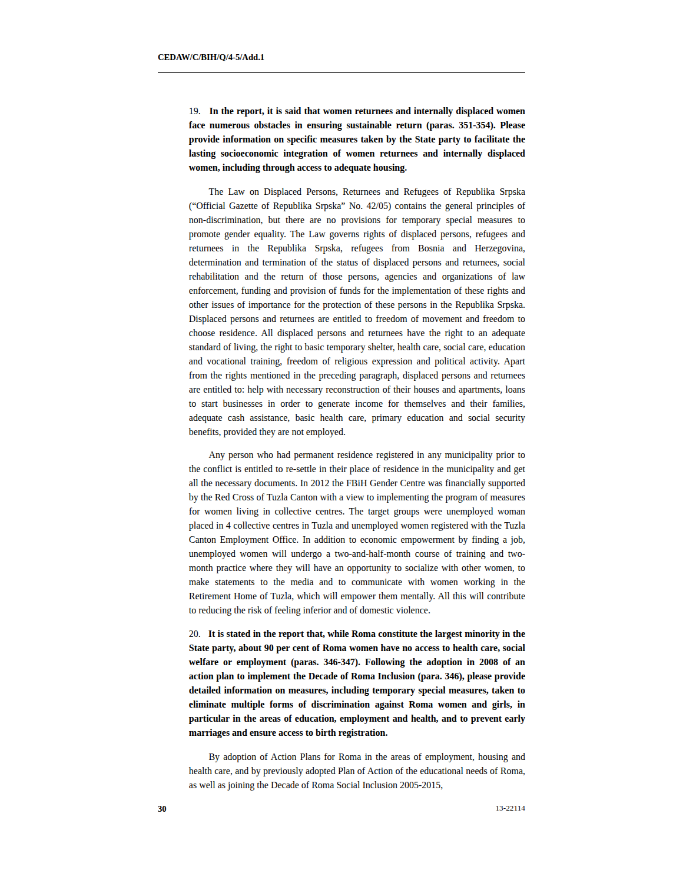CEDAW/C/BIH/Q/4-5/Add.1
19. In the report, it is said that women returnees and internally displaced women face numerous obstacles in ensuring sustainable return (paras. 351-354). Please provide information on specific measures taken by the State party to facilitate the lasting socioeconomic integration of women returnees and internally displaced women, including through access to adequate housing.
The Law on Displaced Persons, Returnees and Refugees of Republika Srpska (“Official Gazette of Republika Srpska” No. 42/05) contains the general principles of non-discrimination, but there are no provisions for temporary special measures to promote gender equality. The Law governs rights of displaced persons, refugees and returnees in the Republika Srpska, refugees from Bosnia and Herzegovina, determination and termination of the status of displaced persons and returnees, social rehabilitation and the return of those persons, agencies and organizations of law enforcement, funding and provision of funds for the implementation of these rights and other issues of importance for the protection of these persons in the Republika Srpska. Displaced persons and returnees are entitled to freedom of movement and freedom to choose residence. All displaced persons and returnees have the right to an adequate standard of living, the right to basic temporary shelter, health care, social care, education and vocational training, freedom of religious expression and political activity. Apart from the rights mentioned in the preceding paragraph, displaced persons and returnees are entitled to: help with necessary reconstruction of their houses and apartments, loans to start businesses in order to generate income for themselves and their families, adequate cash assistance, basic health care, primary education and social security benefits, provided they are not employed.
Any person who had permanent residence registered in any municipality prior to the conflict is entitled to re-settle in their place of residence in the municipality and get all the necessary documents. In 2012 the FBiH Gender Centre was financially supported by the Red Cross of Tuzla Canton with a view to implementing the program of measures for women living in collective centres. The target groups were unemployed woman placed in 4 collective centres in Tuzla and unemployed women registered with the Tuzla Canton Employment Office. In addition to economic empowerment by finding a job, unemployed women will undergo a two-and-half-month course of training and two-month practice where they will have an opportunity to socialize with other women, to make statements to the media and to communicate with women working in the Retirement Home of Tuzla, which will empower them mentally. All this will contribute to reducing the risk of feeling inferior and of domestic violence.
20. It is stated in the report that, while Roma constitute the largest minority in the State party, about 90 per cent of Roma women have no access to health care, social welfare or employment (paras. 346-347). Following the adoption in 2008 of an action plan to implement the Decade of Roma Inclusion (para. 346), please provide detailed information on measures, including temporary special measures, taken to eliminate multiple forms of discrimination against Roma women and girls, in particular in the areas of education, employment and health, and to prevent early marriages and ensure access to birth registration.
By adoption of Action Plans for Roma in the areas of employment, housing and health care, and by previously adopted Plan of Action of the educational needs of Roma, as well as joining the Decade of Roma Social Inclusion 2005-2015,
30 13-22114